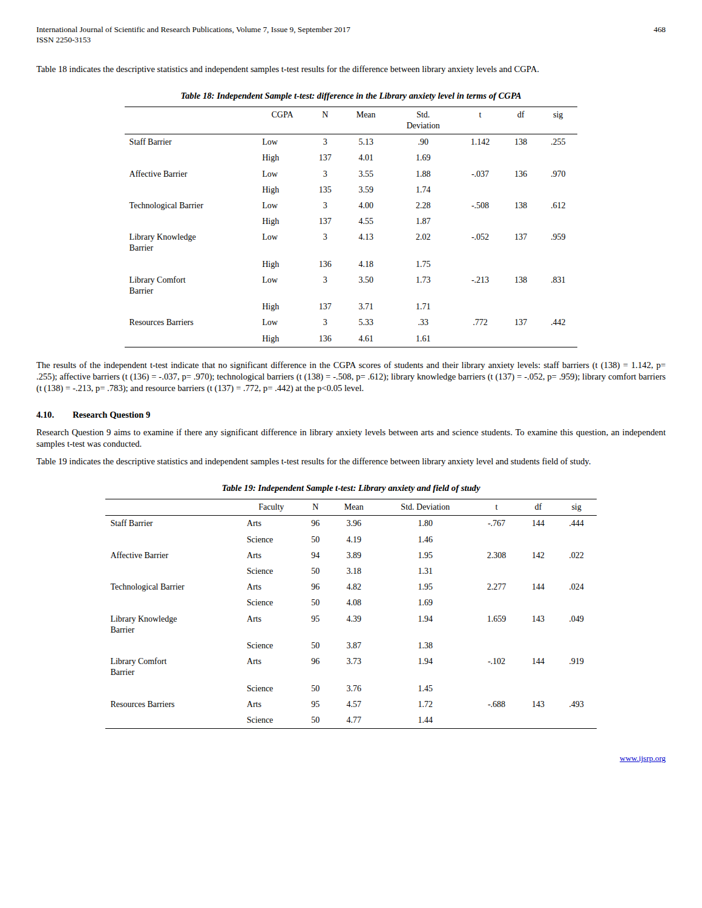468 International Journal of Scientific and Research Publications, Volume 7, Issue 9, September 2017 ISSN 2250-3153
Table 18 indicates the descriptive statistics and independent samples t-test results for the difference between library anxiety levels and CGPA.
Table 18: Independent Sample t-test: difference in the Library anxiety level in terms of CGPA
| | CGPA | N | Mean | Std. Deviation | t | df | sig |
| --- | --- | --- | --- | --- | --- | --- | --- |
| Staff Barrier | Low | 3 | 5.13 | .90 | 1.142 | 138 | .255 |
| | High | 137 | 4.01 | 1.69 | | | |
| Affective Barrier | Low | 3 | 3.55 | 1.88 | -.037 | 136 | .970 |
| | High | 135 | 3.59 | 1.74 | | | |
| Technological Barrier | Low | 3 | 4.00 | 2.28 | -.508 | 138 | .612 |
| | High | 137 | 4.55 | 1.87 | | | |
| Library Knowledge Barrier | Low | 3 | 4.13 | 2.02 | -.052 | 137 | .959 |
| | High | 136 | 4.18 | 1.75 | | | |
| Library Comfort Barrier | Low | 3 | 3.50 | 1.73 | -.213 | 138 | .831 |
| | High | 137 | 3.71 | 1.71 | | | |
| Resources Barriers | Low | 3 | 5.33 | .33 | .772 | 137 | .442 |
| | High | 136 | 4.61 | 1.61 | | | |
The results of the independent t-test indicate that no significant difference in the CGPA scores of students and their library anxiety levels: staff barriers (t (138) = 1.142, p= .255); affective barriers (t (136) = -.037, p= .970); technological barriers (t (138) = -.508, p= .612); library knowledge barriers (t (137) = -.052, p= .959); library comfort barriers (t (138) = -.213, p= .783); and resource barriers (t (137) = .772, p= .442) at the p<0.05 level.
4.10. Research Question 9
Research Question 9 aims to examine if there any significant difference in library anxiety levels between arts and science students. To examine this question, an independent samples t-test was conducted.
Table 19 indicates the descriptive statistics and independent samples t-test results for the difference between library anxiety level and students field of study.
Table 19: Independent Sample t-test: Library anxiety and field of study
| | Faculty | N | Mean | Std. Deviation | t | df | sig |
| --- | --- | --- | --- | --- | --- | --- | --- |
| Staff Barrier | Arts | 96 | 3.96 | 1.80 | -.767 | 144 | .444 |
| | Science | 50 | 4.19 | 1.46 | | | |
| Affective Barrier | Arts | 94 | 3.89 | 1.95 | 2.308 | 142 | .022 |
| | Science | 50 | 3.18 | 1.31 | | | |
| Technological Barrier | Arts | 96 | 4.82 | 1.95 | 2.277 | 144 | .024 |
| | Science | 50 | 4.08 | 1.69 | | | |
| Library Knowledge Barrier | Arts | 95 | 4.39 | 1.94 | 1.659 | 143 | .049 |
| | Science | 50 | 3.87 | 1.38 | | | |
| Library Comfort Barrier | Arts | 96 | 3.73 | 1.94 | -.102 | 144 | .919 |
| | Science | 50 | 3.76 | 1.45 | | | |
| Resources Barriers | Arts | 95 | 4.57 | 1.72 | -.688 | 143 | .493 |
| | Science | 50 | 4.77 | 1.44 | | | |
www.ijsrp.org